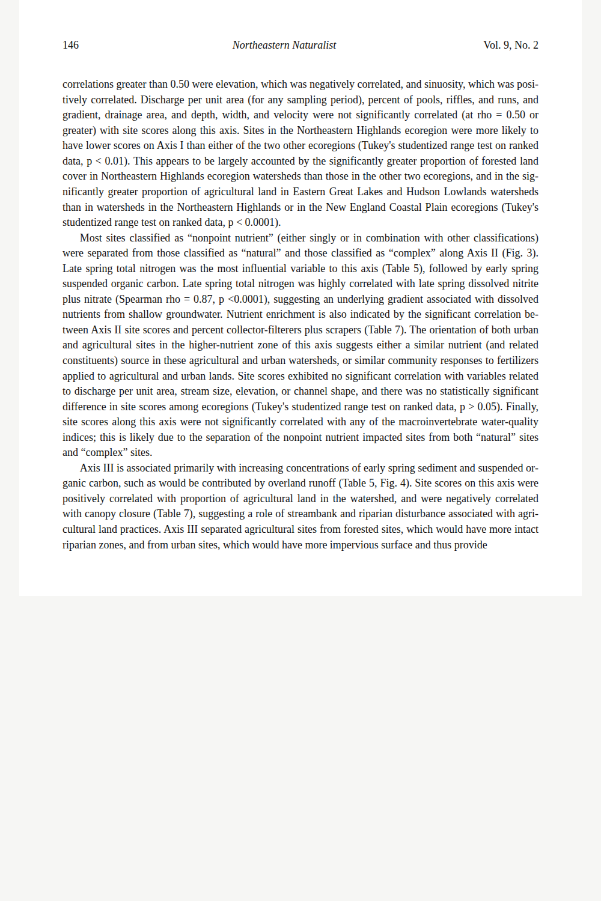146 Northeastern Naturalist Vol. 9, No. 2
correlations greater than 0.50 were elevation, which was negatively correlated, and sinuosity, which was positively correlated. Discharge per unit area (for any sampling period), percent of pools, riffles, and runs, and gradient, drainage area, and depth, width, and velocity were not significantly correlated (at rho = 0.50 or greater) with site scores along this axis. Sites in the Northeastern Highlands ecoregion were more likely to have lower scores on Axis I than either of the two other ecoregions (Tukey's studentized range test on ranked data, p < 0.01). This appears to be largely accounted by the significantly greater proportion of forested land cover in Northeastern Highlands ecoregion watersheds than those in the other two ecoregions, and in the significantly greater proportion of agricultural land in Eastern Great Lakes and Hudson Lowlands watersheds than in watersheds in the Northeastern Highlands or in the New England Coastal Plain ecoregions (Tukey's studentized range test on ranked data, p < 0.0001).
Most sites classified as “nonpoint nutrient” (either singly or in combination with other classifications) were separated from those classified as “natural” and those classified as “complex” along Axis II (Fig. 3). Late spring total nitrogen was the most influential variable to this axis (Table 5), followed by early spring suspended organic carbon. Late spring total nitrogen was highly correlated with late spring dissolved nitrite plus nitrate (Spearman rho = 0.87, p <0.0001), suggesting an underlying gradient associated with dissolved nutrients from shallow groundwater. Nutrient enrichment is also indicated by the significant correlation between Axis II site scores and percent collector-filterers plus scrapers (Table 7). The orientation of both urban and agricultural sites in the higher-nutrient zone of this axis suggests either a similar nutrient (and related constituents) source in these agricultural and urban watersheds, or similar community responses to fertilizers applied to agricultural and urban lands. Site scores exhibited no significant correlation with variables related to discharge per unit area, stream size, elevation, or channel shape, and there was no statistically significant difference in site scores among ecoregions (Tukey's studentized range test on ranked data, p > 0.05). Finally, site scores along this axis were not significantly correlated with any of the macroinvertebrate water-quality indices; this is likely due to the separation of the nonpoint nutrient impacted sites from both “natural” sites and “complex” sites.
Axis III is associated primarily with increasing concentrations of early spring sediment and suspended organic carbon, such as would be contributed by overland runoff (Table 5, Fig. 4). Site scores on this axis were positively correlated with proportion of agricultural land in the watershed, and were negatively correlated with canopy closure (Table 7), suggesting a role of streambank and riparian disturbance associated with agricultural land practices. Axis III separated agricultural sites from forested sites, which would have more intact riparian zones, and from urban sites, which would have more impervious surface and thus provide